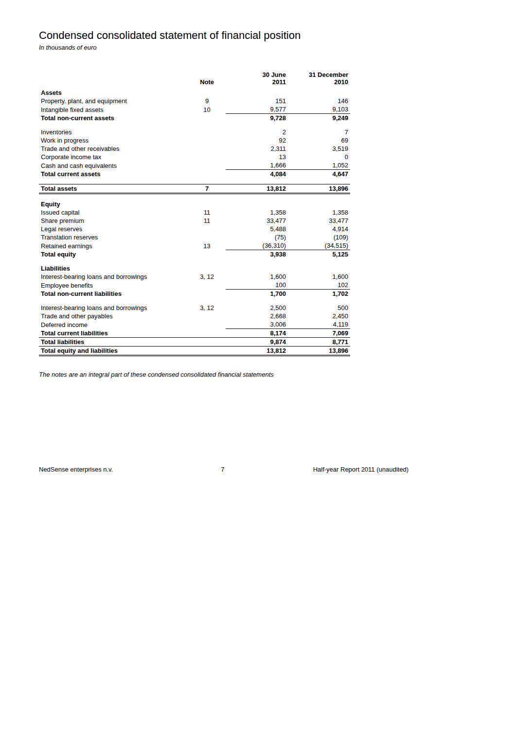Condensed consolidated statement of financial position
In thousands of euro
| | Note | 30 June 2011 | 31 December 2010 |
| --- | --- | --- | --- |
| Assets | | | |
| Property, plant, and equipment | 9 | 151 | 146 |
| Intangible fixed assets | 10 | 9,577 | 9,103 |
| Total non-current assets | | 9,728 | 9,249 |
| Inventories | | 2 | 7 |
| Work in progress | | 92 | 69 |
| Trade and other receivables | | 2,311 | 3,519 |
| Corporate income tax | | 13 | 0 |
| Cash and cash equivalents | | 1,666 | 1,052 |
| Total current assets | | 4,084 | 4,647 |
| Total assets | 7 | 13,812 | 13,896 |
| Equity | | | |
| Issued capital | 11 | 1,358 | 1,358 |
| Share premium | 11 | 33,477 | 33,477 |
| Legal reserves | | 5,488 | 4,914 |
| Translation reserves | | (75) | (109) |
| Retained earnings | 13 | (36,310) | (34,515) |
| Total equity | | 3,938 | 5,125 |
| Liabilities | | | |
| Interest-bearing loans and borrowings | 3, 12 | 1,600 | 1,600 |
| Employee benefits | | 100 | 102 |
| Total non-current liabilities | | 1,700 | 1,702 |
| Interest-bearing loans and borrowings | 3, 12 | 2,500 | 500 |
| Trade and other payables | | 2,668 | 2,450 |
| Deferred income | | 3,006 | 4,119 |
| Total current liabilities | | 8,174 | 7,069 |
| Total liabilities | | 9,874 | 8,771 |
| Total equity and liabilities | | 13,812 | 13,896 |
The notes are an integral part of these condensed consolidated financial statements
NedSense enterprises n.v.
7
Half-year Report 2011 (unaudited)